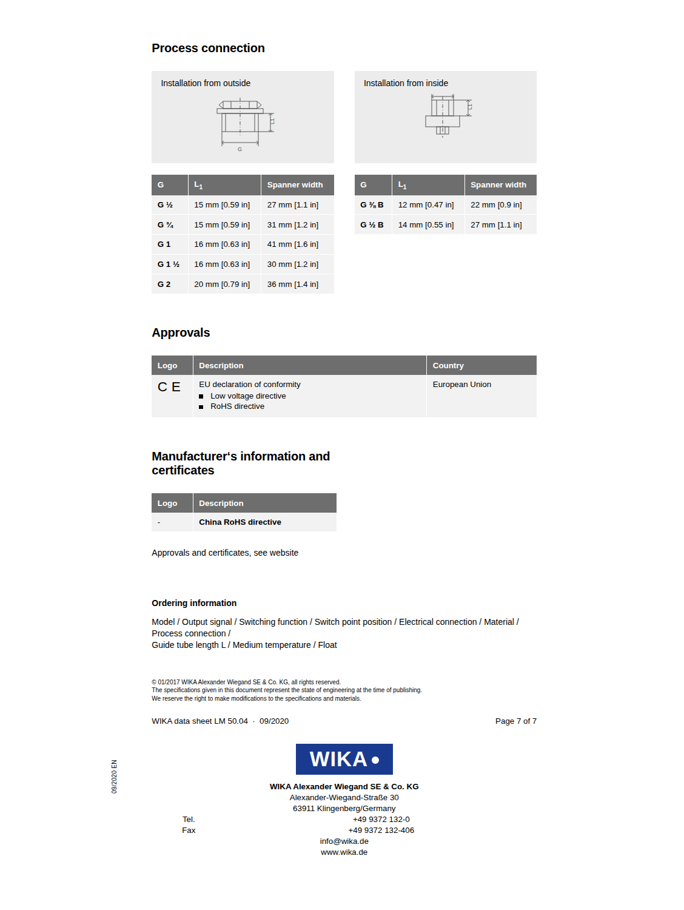Process connection
Installation from outside
L1 G
| G | L 1 | Spanner width |
| --- | --- | --- |
| G ½ | 15 mm [0.59 in] | 27 mm [1.1 in] |
| G ¾ | 15 mm [0.59 in] | 31 mm [1.2 in] |
| G 1 | 16 mm [0.63 in] | 41 mm [1.6 in] |
| G 1 ½ | 16 mm [0.63 in] | 30 mm [1.2 in] |
| G 2 | 20 mm [0.79 in] | 36 mm [1.4 in] |
Installation from inside
G L1
| G | L 1 | Spanner width |
| --- | --- | --- |
| G ⅜ B | 12 mm [0.47 in] | 22 mm [0.9 in] |
| G ½ B | 14 mm [0.55 in] | 27 mm [1.1 in] |
Approvals
| Logo | Description | Country |
| --- | --- | --- |
| C E | EU declaration of conformity Low voltage directive RoHS directive | European Union |
Manufacturer‘s information and
certificates
| Logo | Description |
| --- | --- |
| - | China RoHS directive |
Approvals and certificates, see website
Ordering information
Model / Output signal / Switching function / Switch point position / Electrical connection / Material / Process connection /
Guide tube length L / Medium temperature / Float
© 01/2017 WIKA Alexander Wiegand SE & Co. KG, all rights reserved.
The specifications given in this document represent the state of engineering at the time of publishing.
We reserve the right to make modifications to the specifications and materials.
WIKA data sheet LM 50.04 · 09/2020
Page 7 of 7
09/2020 EN
WIKA
WIKA Alexander Wiegand SE & Co. KG
Alexander-Wiegand-Straße 30
63911 Klingenberg/Germany
| Tel. | +49 9372 132-0 |
| Fax | +49 9372 132-406 |
info@wika.de
www.wika.de